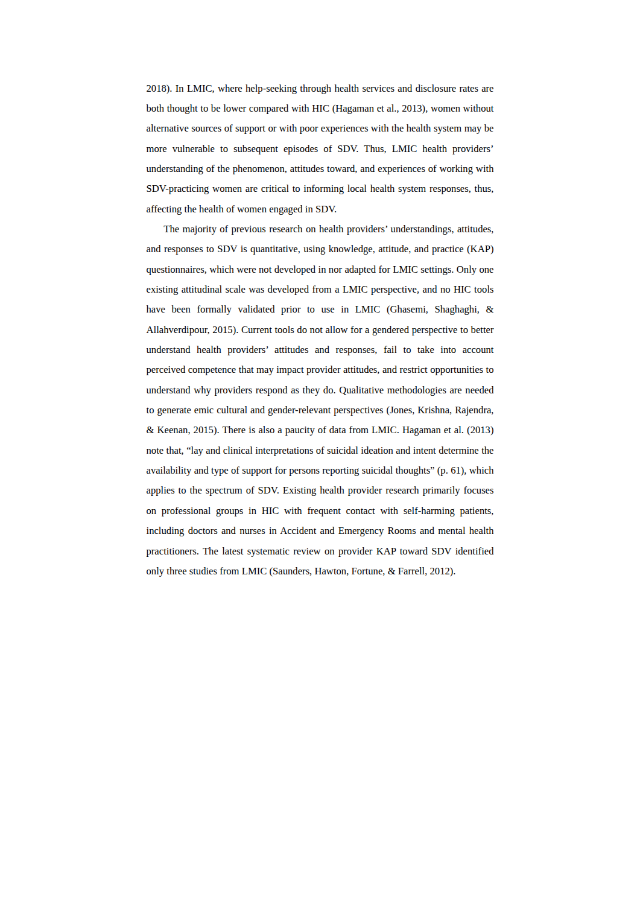2018). In LMIC, where help-seeking through health services and disclosure rates are both thought to be lower compared with HIC (Hagaman et al., 2013), women without alternative sources of support or with poor experiences with the health system may be more vulnerable to subsequent episodes of SDV. Thus, LMIC health providers’ understanding of the phenomenon, attitudes toward, and experiences of working with SDV-practicing women are critical to informing local health system responses, thus, affecting the health of women engaged in SDV.
The majority of previous research on health providers’ understandings, attitudes, and responses to SDV is quantitative, using knowledge, attitude, and practice (KAP) questionnaires, which were not developed in nor adapted for LMIC settings. Only one existing attitudinal scale was developed from a LMIC perspective, and no HIC tools have been formally validated prior to use in LMIC (Ghasemi, Shaghaghi, & Allahverdipour, 2015). Current tools do not allow for a gendered perspective to better understand health providers’ attitudes and responses, fail to take into account perceived competence that may impact provider attitudes, and restrict opportunities to understand why providers respond as they do. Qualitative methodologies are needed to generate emic cultural and gender-relevant perspectives (Jones, Krishna, Rajendra, & Keenan, 2015). There is also a paucity of data from LMIC. Hagaman et al. (2013) note that, “lay and clinical interpretations of suicidal ideation and intent determine the availability and type of support for persons reporting suicidal thoughts” (p. 61), which applies to the spectrum of SDV. Existing health provider research primarily focuses on professional groups in HIC with frequent contact with self-harming patients, including doctors and nurses in Accident and Emergency Rooms and mental health practitioners. The latest systematic review on provider KAP toward SDV identified only three studies from LMIC (Saunders, Hawton, Fortune, & Farrell, 2012).